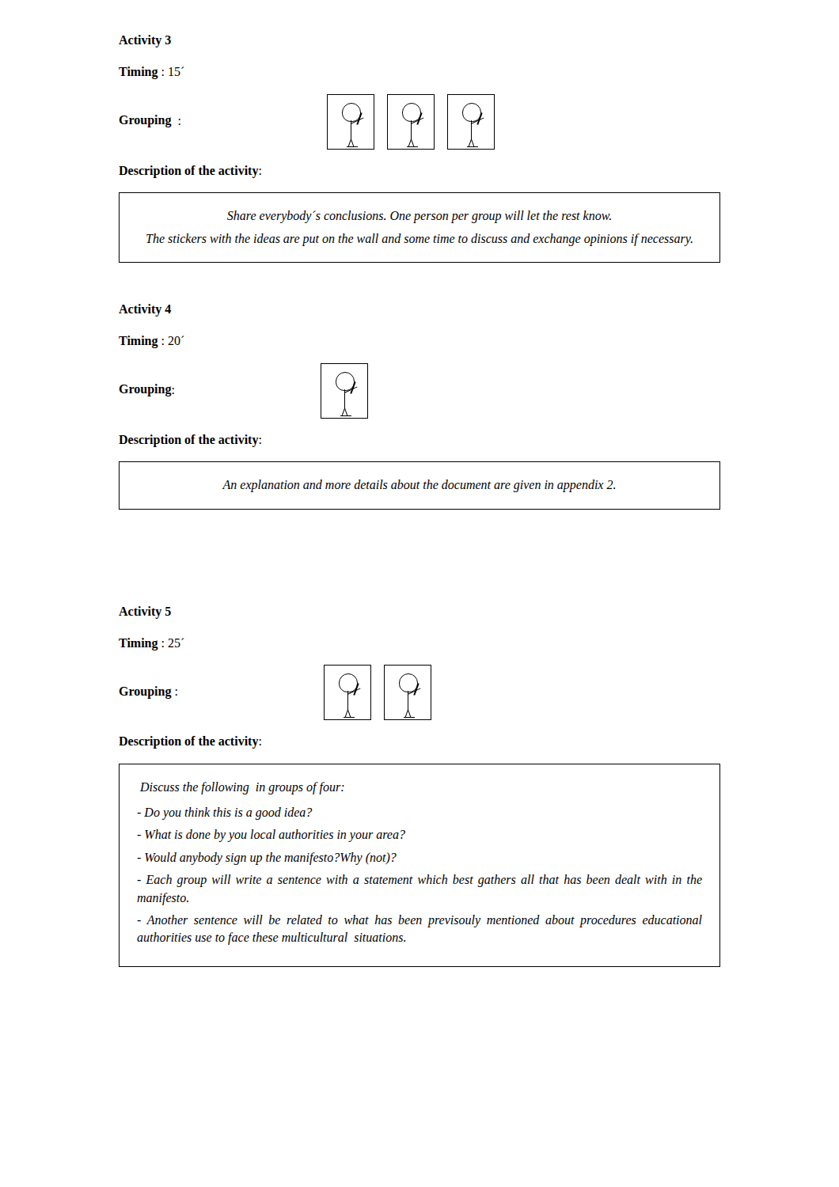Activity 3
Timing : 15´
Grouping :
Description of the activity:
Share everybody´s conclusions. One person per group will let the rest know.
The stickers with the ideas are put on the wall and some time to discuss and exchange opinions if necessary.
Activity 4
Timing : 20´
Grouping:
Description of the activity:
An explanation and more details about the document are given in appendix 2.
Activity 5
Timing : 25´
Grouping :
Description of the activity:
Discuss the following in groups of four:
- Do you think this is a good idea?
- What is done by you local authorities in your area?
- Would anybody sign up the manifesto?Why (not)?
- Each group will write a sentence with a statement which best gathers all that has been dealt with in the manifesto.
- Another sentence will be related to what has been previsouly mentioned about procedures educational authorities use to face these multicultural situations.